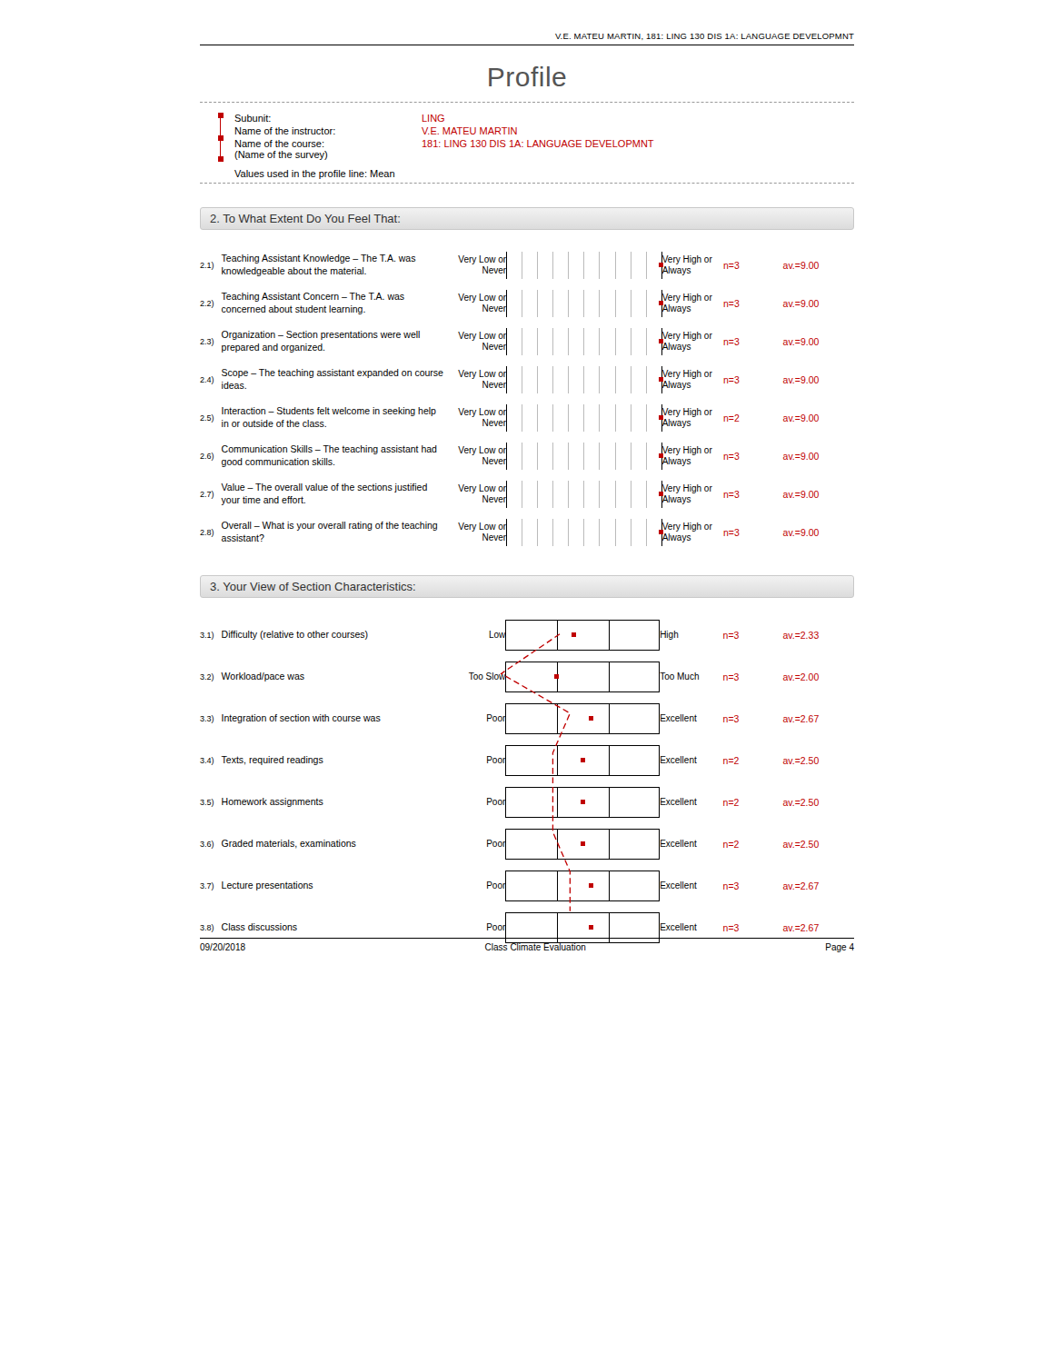V.E. MATEU MARTIN, 181: LING 130 DIS 1A: LANGUAGE DEVELOPMNT
Profile
| Subunit: | LING |
| Name of the instructor: | V.E. MATEU MARTIN |
| Name of the course: (Name of the survey) | 181: LING 130 DIS 1A: LANGUAGE DEVELOPMNT |
Values used in the profile line: Mean
2. To What Extent Do You Feel That:
| 2.1) | Teaching Assistant Knowledge – The T.A. was knowledgeable about the material. | Very Low or Never | | Very High or Always | n=3 | av.=9.00 |
| 2.2) | Teaching Assistant Concern – The T.A. was concerned about student learning. | Very Low or Never | | Very High or Always | n=3 | av.=9.00 |
| 2.3) | Organization – Section presentations were well prepared and organized. | Very Low or Never | | Very High or Always | n=3 | av.=9.00 |
| 2.4) | Scope – The teaching assistant expanded on course ideas. | Very Low or Never | | Very High or Always | n=3 | av.=9.00 |
| 2.5) | Interaction – Students felt welcome in seeking help in or outside of the class. | Very Low or Never | | Very High or Always | n=2 | av.=9.00 |
| 2.6) | Communication Skills – The teaching assistant had good communication skills. | Very Low or Never | | Very High or Always | n=3 | av.=9.00 |
| 2.7) | Value – The overall value of the sections justified your time and effort. | Very Low or Never | | Very High or Always | n=3 | av.=9.00 |
| 2.8) | Overall – What is your overall rating of the teaching assistant? | Very Low or Never | | Very High or Always | n=3 | av.=9.00 |
3. Your View of Section Characteristics:
| 3.1) | Difficulty (relative to other courses) | Low | | High | n=3 | av.=2.33 |
| 3.2) | Workload/pace was | Too Slow | | Too Much | n=3 | av.=2.00 |
| 3.3) | Integration of section with course was | Poor | | Excellent | n=3 | av.=2.67 |
| 3.4) | Texts, required readings | Poor | | Excellent | n=2 | av.=2.50 |
| 3.5) | Homework assignments | Poor | | Excellent | n=2 | av.=2.50 |
| 3.6) | Graded materials, examinations | Poor | | Excellent | n=2 | av.=2.50 |
| 3.7) | Lecture presentations | Poor | | Excellent | n=3 | av.=2.67 |
| 3.8) | Class discussions | Poor | | Excellent | n=3 | av.=2.67 |
09/20/2018
Class Climate Evaluation
Page 4